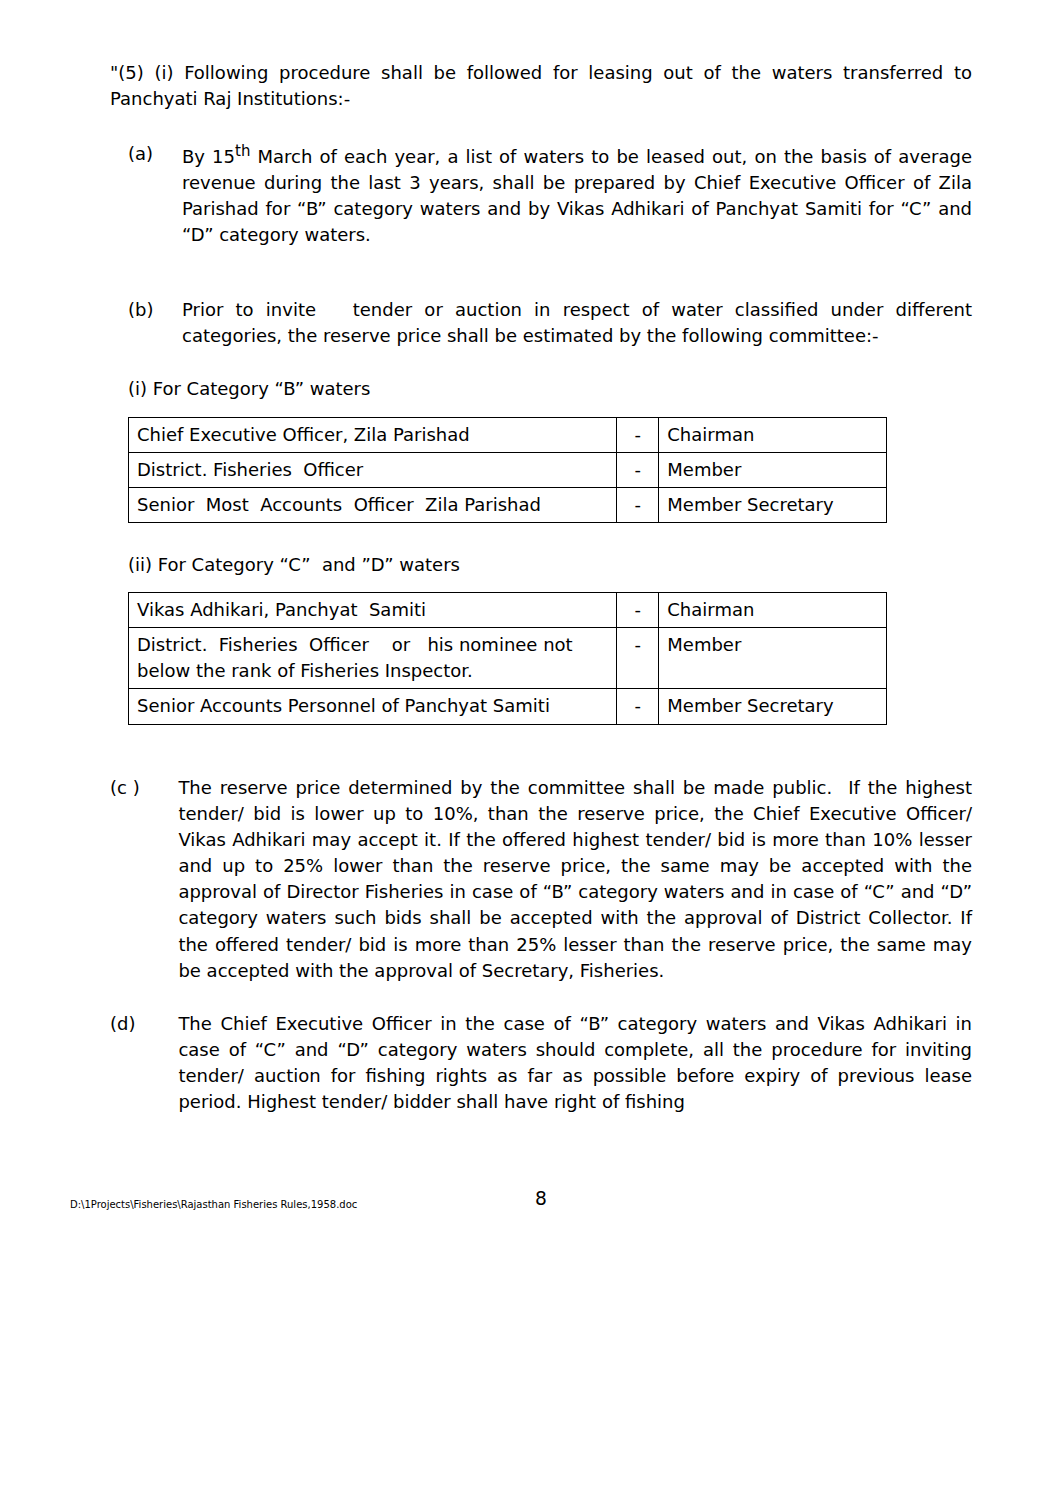"(5) (i) Following procedure shall be followed for leasing out of the waters transferred to Panchyati Raj Institutions:-
(a)
By 15th March of each year, a list of waters to be leased out, on the basis of average revenue during the last 3 years, shall be prepared by Chief Executive Officer of Zila Parishad for “B” category waters and by Vikas Adhikari of Panchyat Samiti for “C” and “D” category waters.
(b)
Prior to invite tender or auction in respect of water classified under different categories, the reserve price shall be estimated by the following committee:-
(i) For Category “B” waters
| Chief Executive Officer, Zila Parishad | - | Chairman |
| District. Fisheries Officer | - | Member |
| Senior Most Accounts Officer Zila Parishad | - | Member Secretary |
(ii) For Category “C” and ”D” waters
| Vikas Adhikari, Panchyat Samiti | - | Chairman |
| District. Fisheries Officer or his nominee not below the rank of Fisheries Inspector. | - | Member |
| Senior Accounts Personnel of Panchyat Samiti | - | Member Secretary |
(c )
The reserve price determined by the committee shall be made public. If the highest tender/ bid is lower up to 10%, than the reserve price, the Chief Executive Officer/ Vikas Adhikari may accept it. If the offered highest tender/ bid is more than 10% lesser and up to 25% lower than the reserve price, the same may be accepted with the approval of Director Fisheries in case of “B” category waters and in case of “C” and “D” category waters such bids shall be accepted with the approval of District Collector. If the offered tender/ bid is more than 25% lesser than the reserve price, the same may be accepted with the approval of Secretary, Fisheries.
(d)
The Chief Executive Officer in the case of “B” category waters and Vikas Adhikari in case of “C” and “D” category waters should complete, all the procedure for inviting tender/ auction for fishing rights as far as possible before expiry of previous lease period. Highest tender/ bidder shall have right of fishing
D:\1Projects\Fisheries\Rajasthan Fisheries Rules,1958.doc
8